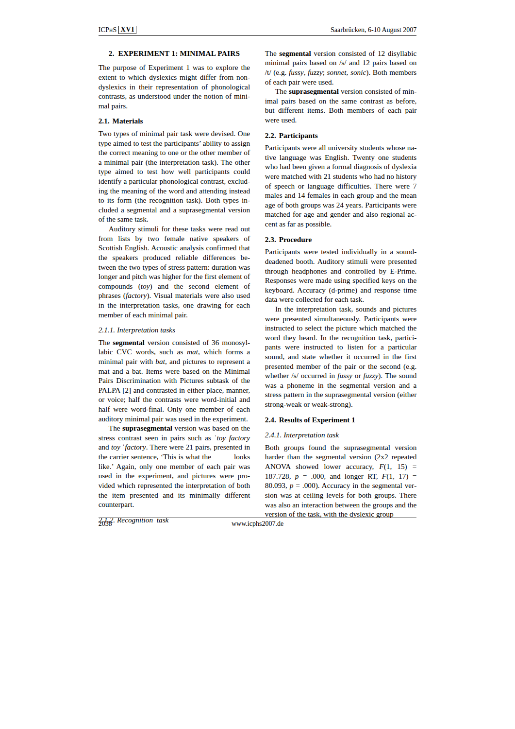ICPhS XVI
Saarbrücken, 6-10 August 2007
2. Experiment 1: Minimal Pairs
The purpose of Experiment 1 was to explore the extent to which dyslexics might differ from non-dyslexics in their representation of phonological contrasts, as understood under the notion of minimal pairs.
2.1. Materials
Two types of minimal pair task were devised. One type aimed to test the participants’ ability to assign the correct meaning to one or the other member of a minimal pair (the interpretation task). The other type aimed to test how well participants could identify a particular phonological contrast, excluding the meaning of the word and attending instead to its form (the recognition task). Both types included a segmental and a suprasegmental version of the same task.
Auditory stimuli for these tasks were read out from lists by two female native speakers of Scottish English. Acoustic analysis confirmed that the speakers produced reliable differences between the two types of stress pattern: duration was longer and pitch was higher for the first element of compounds (toy) and the second element of phrases (factory). Visual materials were also used in the interpretation tasks, one drawing for each member of each minimal pair.
2.1.1. Interpretation tasks
The segmental version consisted of 36 monosyllabic CVC words, such as mat, which forms a minimal pair with bat, and pictures to represent a mat and a bat. Items were based on the Minimal Pairs Discrimination with Pictures subtask of the PALPA [2] and contrasted in either place, manner, or voice; half the contrasts were word-initial and half were word-final. Only one member of each auditory minimal pair was used in the experiment.
The suprasegmental version was based on the stress contrast seen in pairs such as ˈtoy factory and toy ˈfactory. There were 21 pairs, presented in the carrier sentence, ‘This is what the _____ looks like.’ Again, only one member of each pair was used in the experiment, and pictures were provided which represented the interpretation of both the item presented and its minimally different counterpart.
2.1.2. Recognition task
The segmental version consisted of 12 disyllabic minimal pairs based on /s/ and 12 pairs based on /t/ (e.g. fussy, fuzzy; sonnet, sonic). Both members of each pair were used.
The suprasegmental version consisted of minimal pairs based on the same contrast as before, but different items. Both members of each pair were used.
2.2. Participants
Participants were all university students whose native language was English. Twenty one students who had been given a formal diagnosis of dyslexia were matched with 21 students who had no history of speech or language difficulties. There were 7 males and 14 females in each group and the mean age of both groups was 24 years. Participants were matched for age and gender and also regional accent as far as possible.
2.3. Procedure
Participants were tested individually in a sound-deadened booth. Auditory stimuli were presented through headphones and controlled by E-Prime. Responses were made using specified keys on the keyboard. Accuracy (d-prime) and response time data were collected for each task.
In the interpretation task, sounds and pictures were presented simultaneously. Participants were instructed to select the picture which matched the word they heard. In the recognition task, participants were instructed to listen for a particular sound, and state whether it occurred in the first presented member of the pair or the second (e.g. whether /s/ occurred in fussy or fuzzy). The sound was a phoneme in the segmental version and a stress pattern in the suprasegmental version (either strong-weak or weak-strong).
2.4. Results of Experiment 1
2.4.1. Interpretation task
Both groups found the suprasegmental version harder than the segmental version (2x2 repeated ANOVA showed lower accuracy, F(1, 15) = 187.728, p = .000, and longer RT, F(1, 17) = 80.093, p = .000). Accuracy in the segmental version was at ceiling levels for both groups. There was also an interaction between the groups and the version of the task, with the dyslexic group
2038 www.icphs2007.de